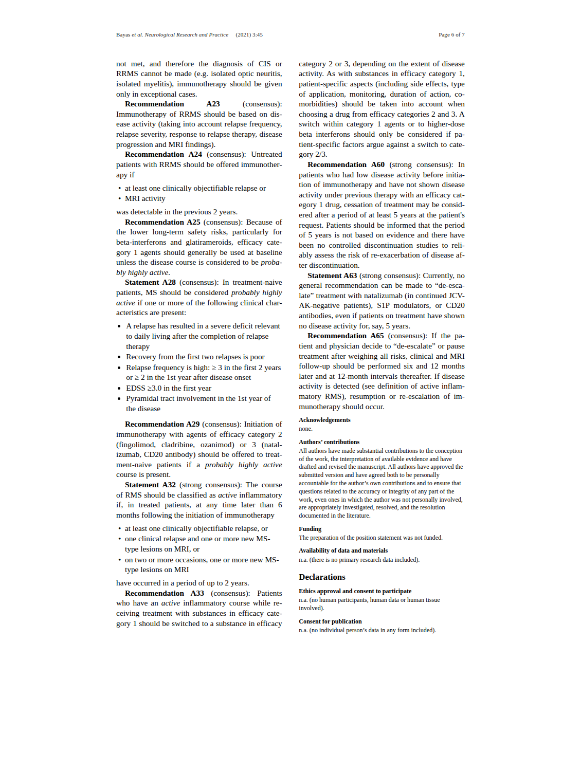Bayas et al. Neurological Research and Practice (2021) 3:45
Page 6 of 7
not met, and therefore the diagnosis of CIS or RRMS cannot be made (e.g. isolated optic neuritis, isolated myelitis), immunotherapy should be given only in exceptional cases.
Recommendation A23 (consensus): Immunotherapy of RRMS should be based on disease activity (taking into account relapse frequency, relapse severity, response to relapse therapy, disease progression and MRI findings).
Recommendation A24 (consensus): Untreated patients with RRMS should be offered immunotherapy if
at least one clinically objectifiable relapse or
MRI activity
was detectable in the previous 2 years.
Recommendation A25 (consensus): Because of the lower long-term safety risks, particularly for beta-interferons and glatirameroids, efficacy category 1 agents should generally be used at baseline unless the disease course is considered to be probably highly active.
Statement A28 (consensus): In treatment-naive patients, MS should be considered probably highly active if one or more of the following clinical characteristics are present:
A relapse has resulted in a severe deficit relevant to daily living after the completion of relapse therapy
Recovery from the first two relapses is poor
Relapse frequency is high: ≥ 3 in the first 2 years or ≥ 2 in the 1st year after disease onset
EDSS ≥3.0 in the first year
Pyramidal tract involvement in the 1st year of the disease
Recommendation A29 (consensus): Initiation of immunotherapy with agents of efficacy category 2 (fingolimod, cladribine, ozanimod) or 3 (natalizumab, CD20 antibody) should be offered to treatment-naive patients if a probably highly active course is present.
Statement A32 (strong consensus): The course of RMS should be classified as active inflammatory if, in treated patients, at any time later than 6 months following the initiation of immunotherapy
at least one clinically objectifiable relapse, or
one clinical relapse and one or more new MS-type lesions on MRI, or
on two or more occasions, one or more new MS-type lesions on MRI
have occurred in a period of up to 2 years.
Recommendation A33 (consensus): Patients who have an active inflammatory course while receiving treatment with substances in efficacy category 1 should be switched to a substance in efficacy category 2 or 3, depending on the extent of disease activity. As with substances in efficacy category 1, patient-specific aspects (including side effects, type of application, monitoring, duration of action, comorbidities) should be taken into account when choosing a drug from efficacy categories 2 and 3. A switch within category 1 agents or to higher-dose beta interferons should only be considered if patient-specific factors argue against a switch to category 2/3.
Recommendation A60 (strong consensus): In patients who had low disease activity before initiation of immunotherapy and have not shown disease activity under previous therapy with an efficacy category 1 drug, cessation of treatment may be considered after a period of at least 5 years at the patient's request. Patients should be informed that the period of 5 years is not based on evidence and there have been no controlled discontinuation studies to reliably assess the risk of re-exacerbation of disease after discontinuation.
Statement A63 (strong consensus): Currently, no general recommendation can be made to “de-escalate” treatment with natalizumab (in continued JCV-AK-negative patients), S1P modulators, or CD20 antibodies, even if patients on treatment have shown no disease activity for, say, 5 years.
Recommendation A65 (consensus): If the patient and physician decide to “de-escalate” or pause treatment after weighing all risks, clinical and MRI follow-up should be performed six and 12 months later and at 12-month intervals thereafter. If disease activity is detected (see definition of active inflammatory RMS), resumption or re-escalation of immunotherapy should occur.
Acknowledgements
none.
Authors’ contributions
All authors have made substantial contributions to the conception of the work, the interpretation of available evidence and have drafted and revised the manuscript. All authors have approved the submitted version and have agreed both to be personally accountable for the author’s own contributions and to ensure that questions related to the accuracy or integrity of any part of the work, even ones in which the author was not personally involved, are appropriately investigated, resolved, and the resolution documented in the literature.
Funding
The preparation of the position statement was not funded.
Availability of data and materials
n.a. (there is no primary research data included).
Declarations
Ethics approval and consent to participate
n.a. (no human participants, human data or human tissue involved).
Consent for publication
n.a. (no individual person’s data in any form included).